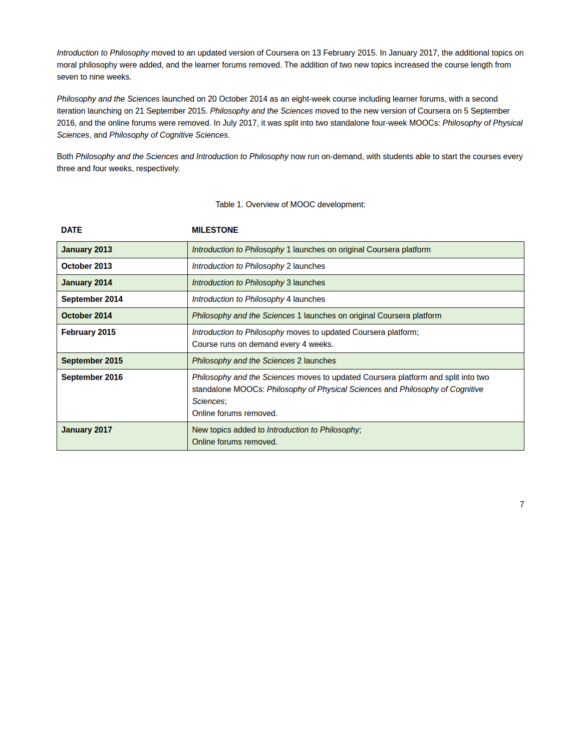Introduction to Philosophy moved to an updated version of Coursera on 13 February 2015. In January 2017, the additional topics on moral philosophy were added, and the learner forums removed. The addition of two new topics increased the course length from seven to nine weeks.
Philosophy and the Sciences launched on 20 October 2014 as an eight-week course including learner forums, with a second iteration launching on 21 September 2015. Philosophy and the Sciences moved to the new version of Coursera on 5 September 2016, and the online forums were removed. In July 2017, it was split into two standalone four-week MOOCs: Philosophy of Physical Sciences, and Philosophy of Cognitive Sciences.
Both Philosophy and the Sciences and Introduction to Philosophy now run on-demand, with students able to start the courses every three and four weeks, respectively.
Table 1. Overview of MOOC development:
| DATE | MILESTONE |
| --- | --- |
| January 2013 | Introduction to Philosophy 1 launches on original Coursera platform |
| October 2013 | Introduction to Philosophy 2 launches |
| January 2014 | Introduction to Philosophy 3 launches |
| September 2014 | Introduction to Philosophy 4 launches |
| October 2014 | Philosophy and the Sciences 1 launches on original Coursera platform |
| February 2015 | Introduction to Philosophy moves to updated Coursera platform; Course runs on demand every 4 weeks. |
| September 2015 | Philosophy and the Sciences 2 launches |
| September 2016 | Philosophy and the Sciences moves to updated Coursera platform and split into two standalone MOOCs: Philosophy of Physical Sciences and Philosophy of Cognitive Sciences ; Online forums removed. |
| January 2017 | New topics added to Introduction to Philosophy ; Online forums removed. |
7